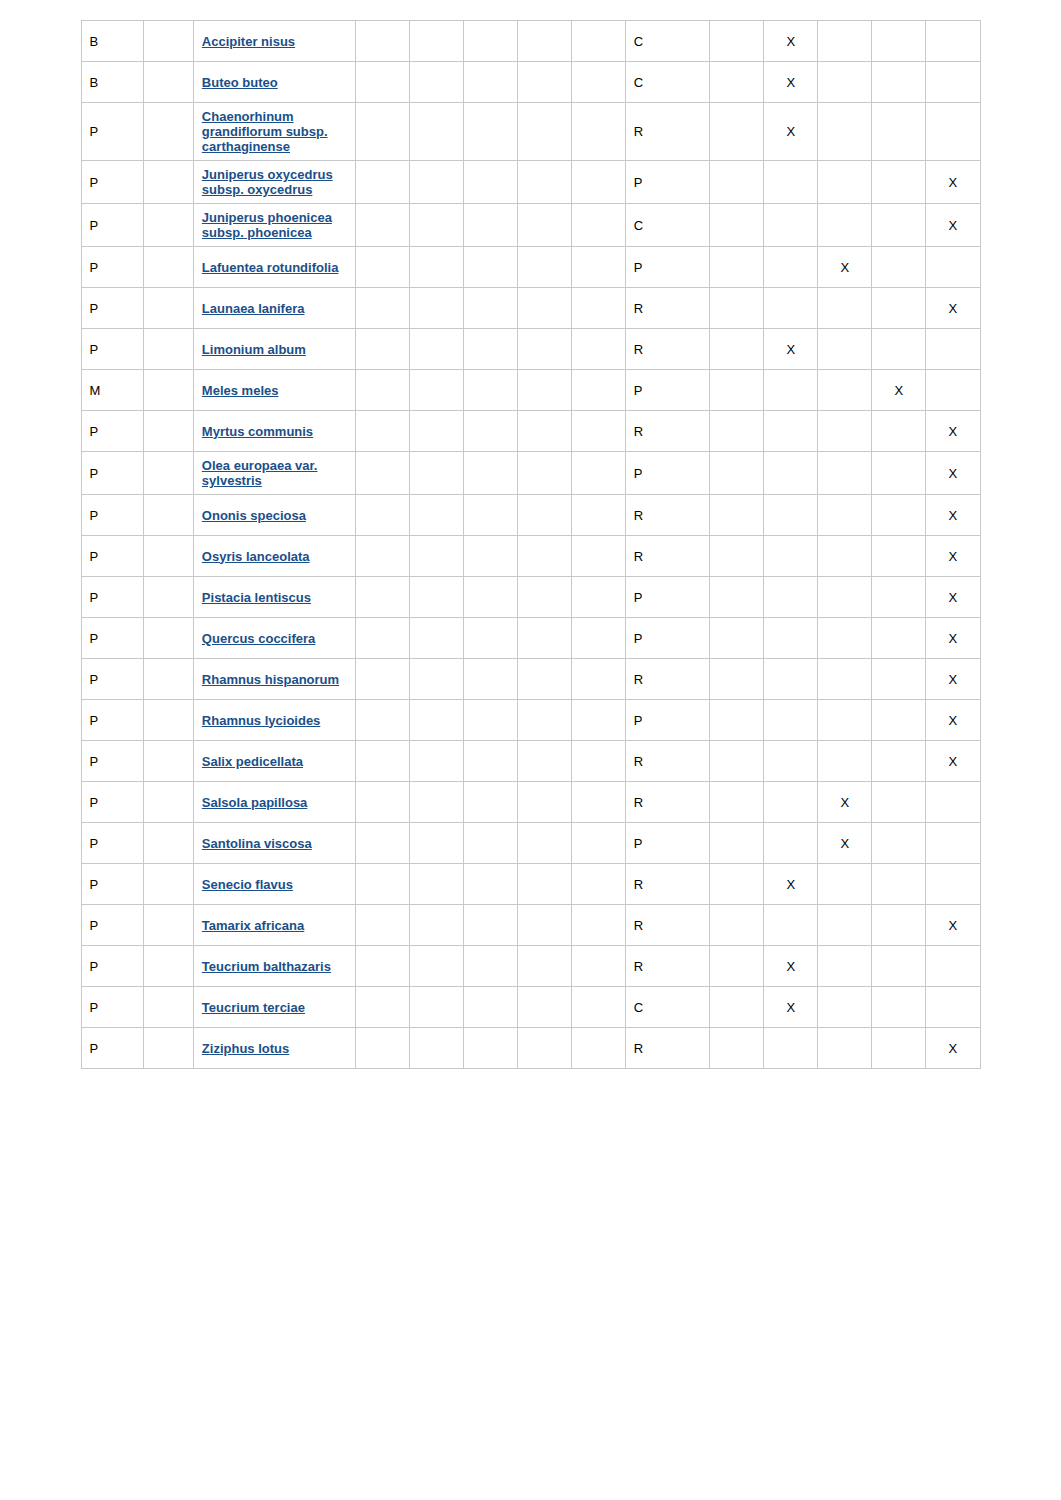| B | | Accipiter nisus | | | | | | C | | X | | | |
| B | | Buteo buteo | | | | | | C | | X | | | |
| P | | Chaenorhinum grandiflorum subsp. carthaginense | | | | | | R | | X | | | |
| P | | Juniperus oxycedrus subsp. oxycedrus | | | | | | P | | | | | X |
| P | | Juniperus phoenicea subsp. phoenicea | | | | | | C | | | | | X |
| P | | Lafuentea rotundifolia | | | | | | P | | | X | | |
| P | | Launaea lanifera | | | | | | R | | | | | X |
| P | | Limonium album | | | | | | R | | X | | | |
| M | | Meles meles | | | | | | P | | | | X | |
| P | | Myrtus communis | | | | | | R | | | | | X |
| P | | Olea europaea var. sylvestris | | | | | | P | | | | | X |
| P | | Ononis speciosa | | | | | | R | | | | | X |
| P | | Osyris lanceolata | | | | | | R | | | | | X |
| P | | Pistacia lentiscus | | | | | | P | | | | | X |
| P | | Quercus coccifera | | | | | | P | | | | | X |
| P | | Rhamnus hispanorum | | | | | | R | | | | | X |
| P | | Rhamnus lycioides | | | | | | P | | | | | X |
| P | | Salix pedicellata | | | | | | R | | | | | X |
| P | | Salsola papillosa | | | | | | R | | | X | | |
| P | | Santolina viscosa | | | | | | P | | | X | | |
| P | | Senecio flavus | | | | | | R | | X | | | |
| P | | Tamarix africana | | | | | | R | | | | | X |
| P | | Teucrium balthazaris | | | | | | R | | X | | | |
| P | | Teucrium terciae | | | | | | C | | X | | | |
| P | | Ziziphus lotus | | | | | | R | | | | | X |